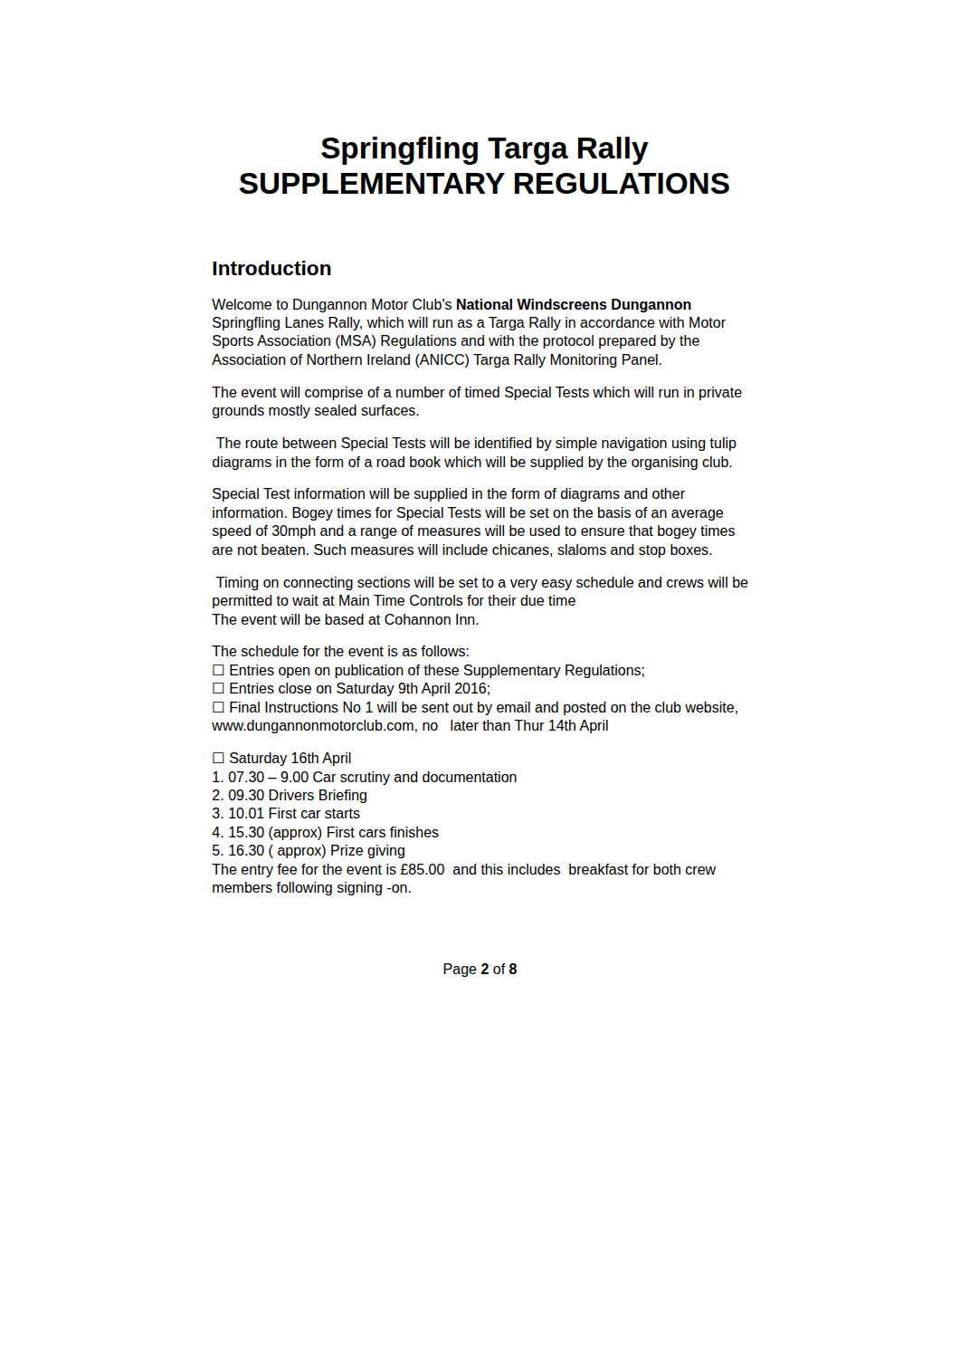Springfling Targa Rally SUPPLEMENTARY REGULATIONS
Introduction
Welcome to Dungannon Motor Club's National Windscreens Dungannon Springfling Lanes Rally, which will run as a Targa Rally in accordance with Motor Sports Association (MSA) Regulations and with the protocol prepared by the Association of Northern Ireland (ANICC) Targa Rally Monitoring Panel.
The event will comprise of a number of timed Special Tests which will run in private grounds mostly sealed surfaces.
The route between Special Tests will be identified by simple navigation using tulip diagrams in the form of a road book which will be supplied by the organising club.
Special Test information will be supplied in the form of diagrams and other information. Bogey times for Special Tests will be set on the basis of an average speed of 30mph and a range of measures will be used to ensure that bogey times are not beaten. Such measures will include chicanes, slaloms and stop boxes.
Timing on connecting sections will be set to a very easy schedule and crews will be permitted to wait at Main Time Controls for their due time
The event will be based at Cohannon Inn.
The schedule for the event is as follows:
☐ Entries open on publication of these Supplementary Regulations;
☐ Entries close on Saturday 9th April 2016;
☐ Final Instructions No 1 will be sent out by email and posted on the club website,
www.dungannonmotorclub.com, no later than Thur 14th April
☐ Saturday 16th April
1. 07.30 – 9.00 Car scrutiny and documentation
2. 09.30 Drivers Briefing
3. 10.01 First car starts
4. 15.30 (approx) First cars finishes
5. 16.30 ( approx) Prize giving
The entry fee for the event is £85.00 and this includes breakfast for both crew members following signing -on.
Page 2 of 8